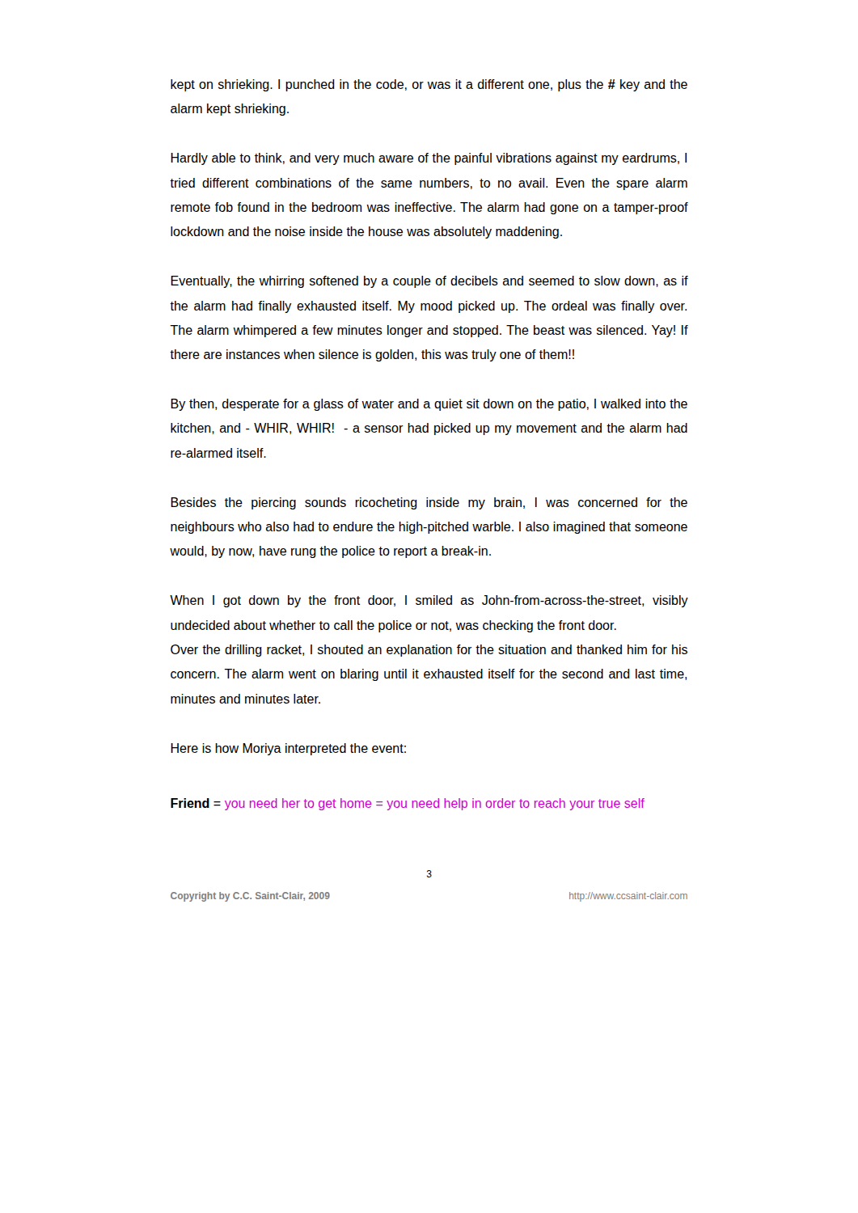kept on shrieking. I punched in the code, or was it a different one, plus the # key and the alarm kept shrieking.
Hardly able to think, and very much aware of the painful vibrations against my eardrums, I tried different combinations of the same numbers, to no avail. Even the spare alarm remote fob found in the bedroom was ineffective. The alarm had gone on a tamper-proof lockdown and the noise inside the house was absolutely maddening.
Eventually, the whirring softened by a couple of decibels and seemed to slow down, as if the alarm had finally exhausted itself. My mood picked up. The ordeal was finally over. The alarm whimpered a few minutes longer and stopped. The beast was silenced. Yay! If there are instances when silence is golden, this was truly one of them!!
By then, desperate for a glass of water and a quiet sit down on the patio, I walked into the kitchen, and - WHIR, WHIR! - a sensor had picked up my movement and the alarm had re-alarmed itself.
Besides the piercing sounds ricocheting inside my brain, I was concerned for the neighbours who also had to endure the high-pitched warble. I also imagined that someone would, by now, have rung the police to report a break-in.
When I got down by the front door, I smiled as John-from-across-the-street, visibly undecided about whether to call the police or not, was checking the front door.
Over the drilling racket, I shouted an explanation for the situation and thanked him for his concern. The alarm went on blaring until it exhausted itself for the second and last time, minutes and minutes later.
Here is how Moriya interpreted the event:
Friend = you need her to get home = you need help in order to reach your true self
3
Copyright by C.C. Saint-Clair, 2009 http://www.ccsaint-clair.com